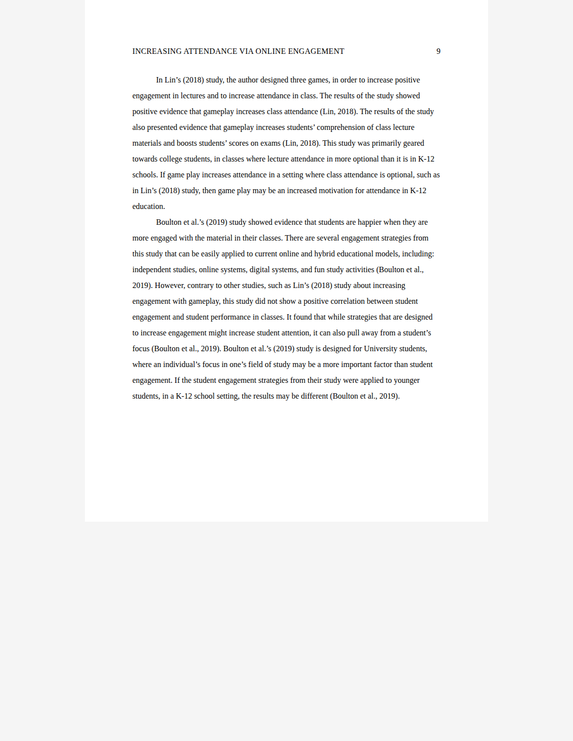Increasing Attendance via Online Engagement 9
In Lin’s (2018) study, the author designed three games, in order to increase positive engagement in lectures and to increase attendance in class. The results of the study showed positive evidence that gameplay increases class attendance (Lin, 2018). The results of the study also presented evidence that gameplay increases students’ comprehension of class lecture materials and boosts students’ scores on exams (Lin, 2018). This study was primarily geared towards college students, in classes where lecture attendance in more optional than it is in K-12 schools. If game play increases attendance in a setting where class attendance is optional, such as in Lin’s (2018) study, then game play may be an increased motivation for attendance in K-12 education.
Boulton et al.’s (2019) study showed evidence that students are happier when they are more engaged with the material in their classes. There are several engagement strategies from this study that can be easily applied to current online and hybrid educational models, including: independent studies, online systems, digital systems, and fun study activities (Boulton et al., 2019). However, contrary to other studies, such as Lin’s (2018) study about increasing engagement with gameplay, this study did not show a positive correlation between student engagement and student performance in classes. It found that while strategies that are designed to increase engagement might increase student attention, it can also pull away from a student’s focus (Boulton et al., 2019). Boulton et al.’s (2019) study is designed for University students, where an individual’s focus in one’s field of study may be a more important factor than student engagement. If the student engagement strategies from their study were applied to younger students, in a K-12 school setting, the results may be different (Boulton et al., 2019).